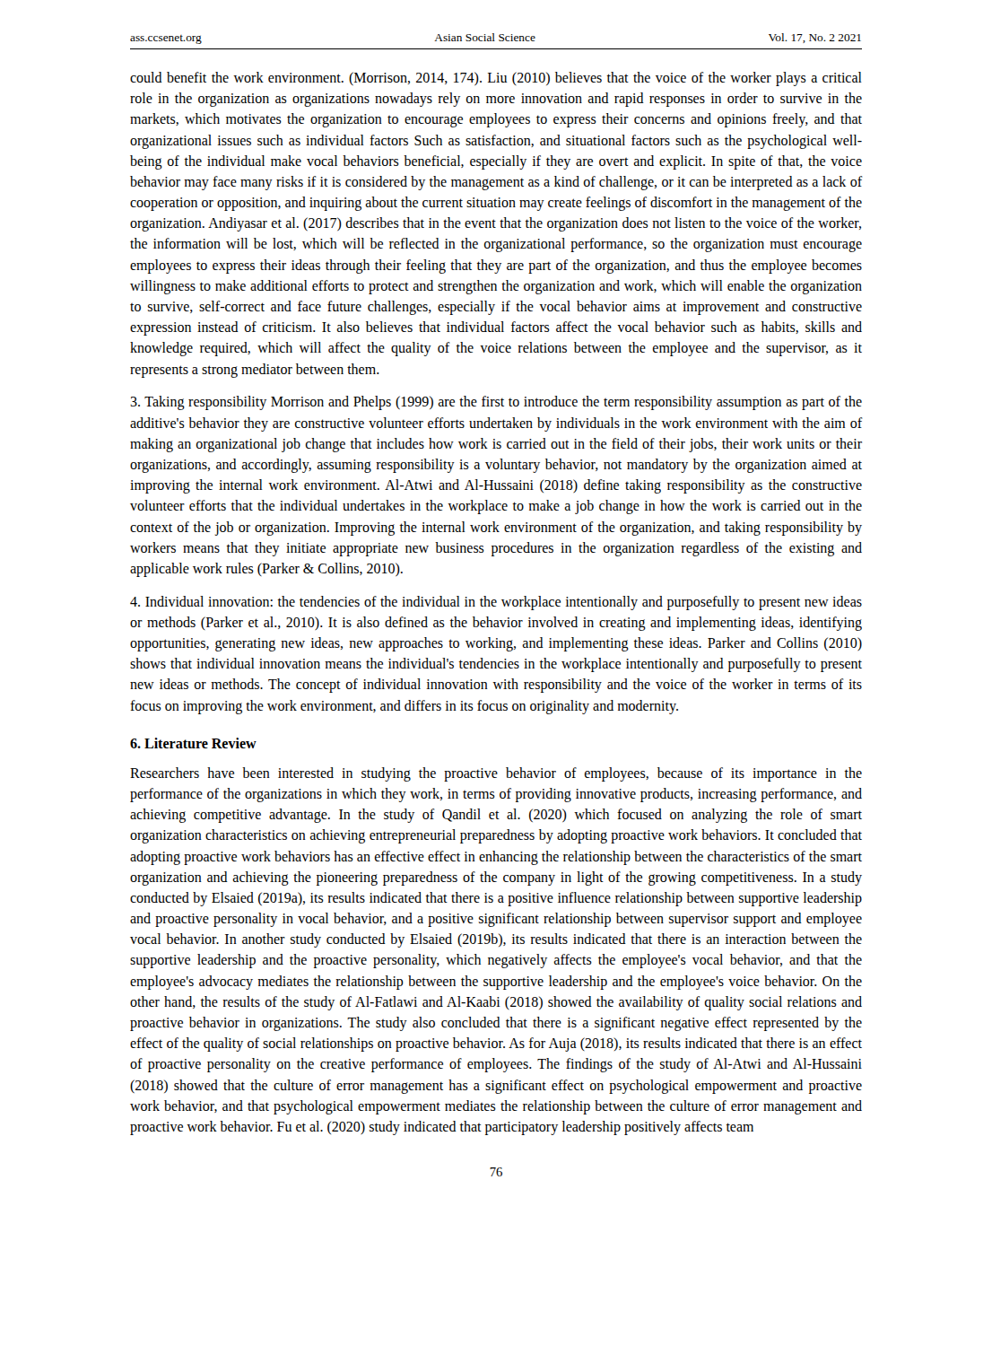ass.ccsenet.org Asian Social Science Vol. 17, No. 2 2021
could benefit the work environment. (Morrison, 2014, 174). Liu (2010) believes that the voice of the worker plays a critical role in the organization as organizations nowadays rely on more innovation and rapid responses in order to survive in the markets, which motivates the organization to encourage employees to express their concerns and opinions freely, and that organizational issues such as individual factors Such as satisfaction, and situational factors such as the psychological well-being of the individual make vocal behaviors beneficial, especially if they are overt and explicit. In spite of that, the voice behavior may face many risks if it is considered by the management as a kind of challenge, or it can be interpreted as a lack of cooperation or opposition, and inquiring about the current situation may create feelings of discomfort in the management of the organization. Andiyasar et al. (2017) describes that in the event that the organization does not listen to the voice of the worker, the information will be lost, which will be reflected in the organizational performance, so the organization must encourage employees to express their ideas through their feeling that they are part of the organization, and thus the employee becomes willingness to make additional efforts to protect and strengthen the organization and work, which will enable the organization to survive, self-correct and face future challenges, especially if the vocal behavior aims at improvement and constructive expression instead of criticism. It also believes that individual factors affect the vocal behavior such as habits, skills and knowledge required, which will affect the quality of the voice relations between the employee and the supervisor, as it represents a strong mediator between them.
3. Taking responsibility Morrison and Phelps (1999) are the first to introduce the term responsibility assumption as part of the additive's behavior they are constructive volunteer efforts undertaken by individuals in the work environment with the aim of making an organizational job change that includes how work is carried out in the field of their jobs, their work units or their organizations, and accordingly, assuming responsibility is a voluntary behavior, not mandatory by the organization aimed at improving the internal work environment. Al-Atwi and Al-Hussaini (2018) define taking responsibility as the constructive volunteer efforts that the individual undertakes in the workplace to make a job change in how the work is carried out in the context of the job or organization. Improving the internal work environment of the organization, and taking responsibility by workers means that they initiate appropriate new business procedures in the organization regardless of the existing and applicable work rules (Parker & Collins, 2010).
4. Individual innovation: the tendencies of the individual in the workplace intentionally and purposefully to present new ideas or methods (Parker et al., 2010). It is also defined as the behavior involved in creating and implementing ideas, identifying opportunities, generating new ideas, new approaches to working, and implementing these ideas. Parker and Collins (2010) shows that individual innovation means the individual's tendencies in the workplace intentionally and purposefully to present new ideas or methods. The concept of individual innovation with responsibility and the voice of the worker in terms of its focus on improving the work environment, and differs in its focus on originality and modernity.
6. Literature Review
Researchers have been interested in studying the proactive behavior of employees, because of its importance in the performance of the organizations in which they work, in terms of providing innovative products, increasing performance, and achieving competitive advantage. In the study of Qandil et al. (2020) which focused on analyzing the role of smart organization characteristics on achieving entrepreneurial preparedness by adopting proactive work behaviors. It concluded that adopting proactive work behaviors has an effective effect in enhancing the relationship between the characteristics of the smart organization and achieving the pioneering preparedness of the company in light of the growing competitiveness. In a study conducted by Elsaied (2019a), its results indicated that there is a positive influence relationship between supportive leadership and proactive personality in vocal behavior, and a positive significant relationship between supervisor support and employee vocal behavior. In another study conducted by Elsaied (2019b), its results indicated that there is an interaction between the supportive leadership and the proactive personality, which negatively affects the employee's vocal behavior, and that the employee's advocacy mediates the relationship between the supportive leadership and the employee's voice behavior. On the other hand, the results of the study of Al-Fatlawi and Al-Kaabi (2018) showed the availability of quality social relations and proactive behavior in organizations. The study also concluded that there is a significant negative effect represented by the effect of the quality of social relationships on proactive behavior. As for Auja (2018), its results indicated that there is an effect of proactive personality on the creative performance of employees. The findings of the study of Al-Atwi and Al-Hussaini (2018) showed that the culture of error management has a significant effect on psychological empowerment and proactive work behavior, and that psychological empowerment mediates the relationship between the culture of error management and proactive work behavior. Fu et al. (2020) study indicated that participatory leadership positively affects team
76